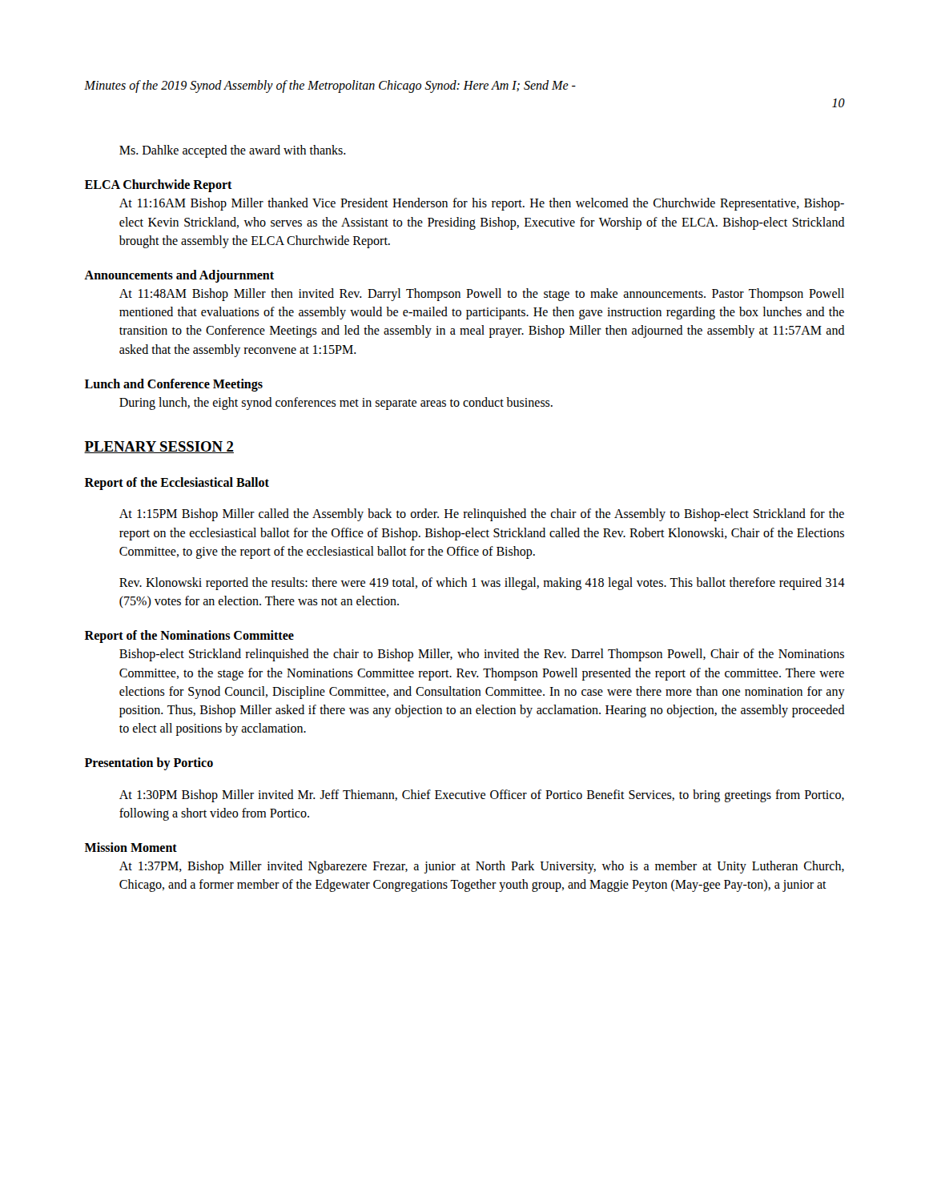Minutes of the 2019 Synod Assembly of the Metropolitan Chicago Synod: Here Am I; Send Me - 10
Ms. Dahlke accepted the award with thanks.
ELCA Churchwide Report
At 11:16AM Bishop Miller thanked Vice President Henderson for his report. He then welcomed the Churchwide Representative, Bishop-elect Kevin Strickland, who serves as the Assistant to the Presiding Bishop, Executive for Worship of the ELCA. Bishop-elect Strickland brought the assembly the ELCA Churchwide Report.
Announcements and Adjournment
At 11:48AM Bishop Miller then invited Rev. Darryl Thompson Powell to the stage to make announcements. Pastor Thompson Powell mentioned that evaluations of the assembly would be e-mailed to participants. He then gave instruction regarding the box lunches and the transition to the Conference Meetings and led the assembly in a meal prayer. Bishop Miller then adjourned the assembly at 11:57AM and asked that the assembly reconvene at 1:15PM.
Lunch and Conference Meetings
During lunch, the eight synod conferences met in separate areas to conduct business.
PLENARY SESSION 2
Report of the Ecclesiastical Ballot
At 1:15PM Bishop Miller called the Assembly back to order. He relinquished the chair of the Assembly to Bishop-elect Strickland for the report on the ecclesiastical ballot for the Office of Bishop. Bishop-elect Strickland called the Rev. Robert Klonowski, Chair of the Elections Committee, to give the report of the ecclesiastical ballot for the Office of Bishop.
Rev. Klonowski reported the results: there were 419 total, of which 1 was illegal, making 418 legal votes. This ballot therefore required 314 (75%) votes for an election. There was not an election.
Report of the Nominations Committee
Bishop-elect Strickland relinquished the chair to Bishop Miller, who invited the Rev. Darrel Thompson Powell, Chair of the Nominations Committee, to the stage for the Nominations Committee report. Rev. Thompson Powell presented the report of the committee. There were elections for Synod Council, Discipline Committee, and Consultation Committee. In no case were there more than one nomination for any position. Thus, Bishop Miller asked if there was any objection to an election by acclamation. Hearing no objection, the assembly proceeded to elect all positions by acclamation.
Presentation by Portico
At 1:30PM Bishop Miller invited Mr. Jeff Thiemann, Chief Executive Officer of Portico Benefit Services, to bring greetings from Portico, following a short video from Portico.
Mission Moment
At 1:37PM, Bishop Miller invited Ngbarezere Frezar, a junior at North Park University, who is a member at Unity Lutheran Church, Chicago, and a former member of the Edgewater Congregations Together youth group, and Maggie Peyton (May-gee Pay-ton), a junior at